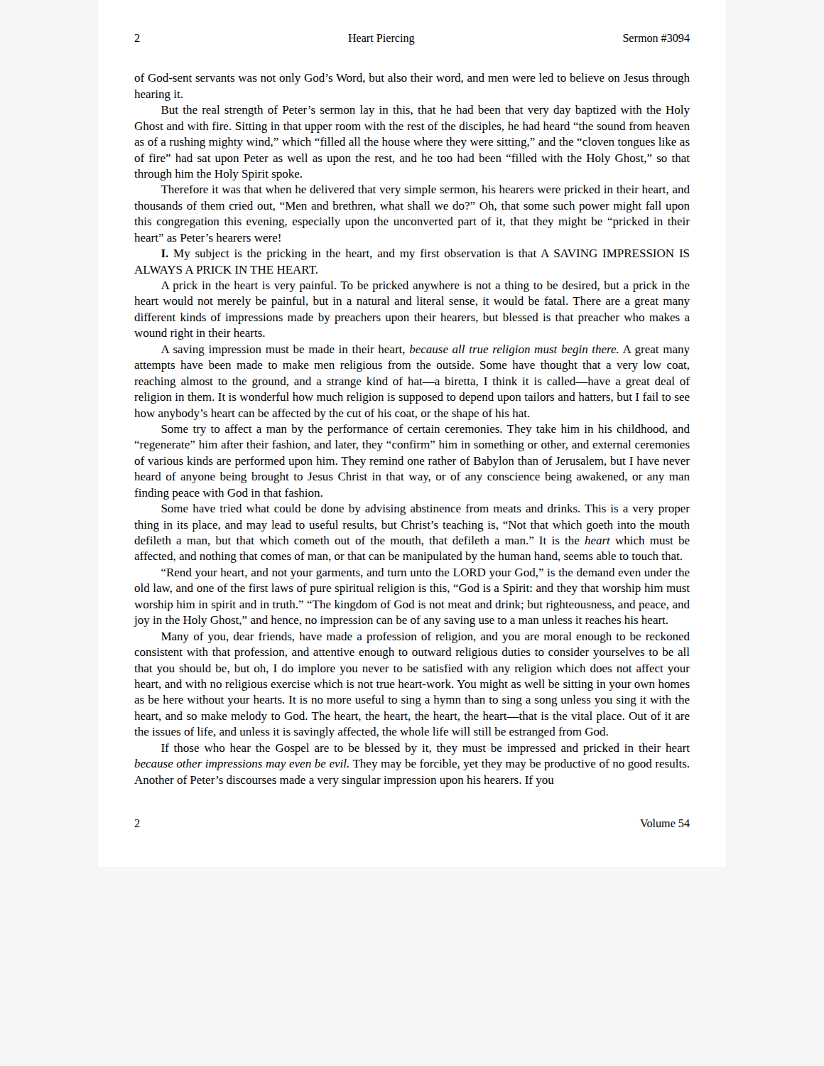2 Heart Piercing Sermon #3094
of God-sent servants was not only God’s Word, but also their word, and men were led to believe on Jesus through hearing it.
But the real strength of Peter’s sermon lay in this, that he had been that very day baptized with the Holy Ghost and with fire. Sitting in that upper room with the rest of the disciples, he had heard “the sound from heaven as of a rushing mighty wind,” which “filled all the house where they were sitting,” and the “cloven tongues like as of fire” had sat upon Peter as well as upon the rest, and he too had been “filled with the Holy Ghost,” so that through him the Holy Spirit spoke.
Therefore it was that when he delivered that very simple sermon, his hearers were pricked in their heart, and thousands of them cried out, “Men and brethren, what shall we do?” Oh, that some such power might fall upon this congregation this evening, especially upon the unconverted part of it, that they might be “pricked in their heart” as Peter’s hearers were!
I. My subject is the pricking in the heart, and my first observation is that A SAVING IMPRESSION IS ALWAYS A PRICK IN THE HEART.
A prick in the heart is very painful. To be pricked anywhere is not a thing to be desired, but a prick in the heart would not merely be painful, but in a natural and literal sense, it would be fatal. There are a great many different kinds of impressions made by preachers upon their hearers, but blessed is that preacher who makes a wound right in their hearts.
A saving impression must be made in their heart, because all true religion must begin there. A great many attempts have been made to make men religious from the outside. Some have thought that a very low coat, reaching almost to the ground, and a strange kind of hat—a biretta, I think it is called—have a great deal of religion in them. It is wonderful how much religion is supposed to depend upon tailors and hatters, but I fail to see how anybody’s heart can be affected by the cut of his coat, or the shape of his hat.
Some try to affect a man by the performance of certain ceremonies. They take him in his childhood, and “regenerate” him after their fashion, and later, they “confirm” him in something or other, and external ceremonies of various kinds are performed upon him. They remind one rather of Babylon than of Jerusalem, but I have never heard of anyone being brought to Jesus Christ in that way, or of any conscience being awakened, or any man finding peace with God in that fashion.
Some have tried what could be done by advising abstinence from meats and drinks. This is a very proper thing in its place, and may lead to useful results, but Christ’s teaching is, “Not that which goeth into the mouth defileth a man, but that which cometh out of the mouth, that defileth a man.” It is the heart which must be affected, and nothing that comes of man, or that can be manipulated by the human hand, seems able to touch that.
“Rend your heart, and not your garments, and turn unto the LORD your God,” is the demand even under the old law, and one of the first laws of pure spiritual religion is this, “God is a Spirit: and they that worship him must worship him in spirit and in truth.” “The kingdom of God is not meat and drink; but righteousness, and peace, and joy in the Holy Ghost,” and hence, no impression can be of any saving use to a man unless it reaches his heart.
Many of you, dear friends, have made a profession of religion, and you are moral enough to be reckoned consistent with that profession, and attentive enough to outward religious duties to consider yourselves to be all that you should be, but oh, I do implore you never to be satisfied with any religion which does not affect your heart, and with no religious exercise which is not true heart-work. You might as well be sitting in your own homes as be here without your hearts. It is no more useful to sing a hymn than to sing a song unless you sing it with the heart, and so make melody to God. The heart, the heart, the heart, the heart—that is the vital place. Out of it are the issues of life, and unless it is savingly affected, the whole life will still be estranged from God.
If those who hear the Gospel are to be blessed by it, they must be impressed and pricked in their heart because other impressions may even be evil. They may be forcible, yet they may be productive of no good results. Another of Peter’s discourses made a very singular impression upon his hearers. If you
2 Volume 54